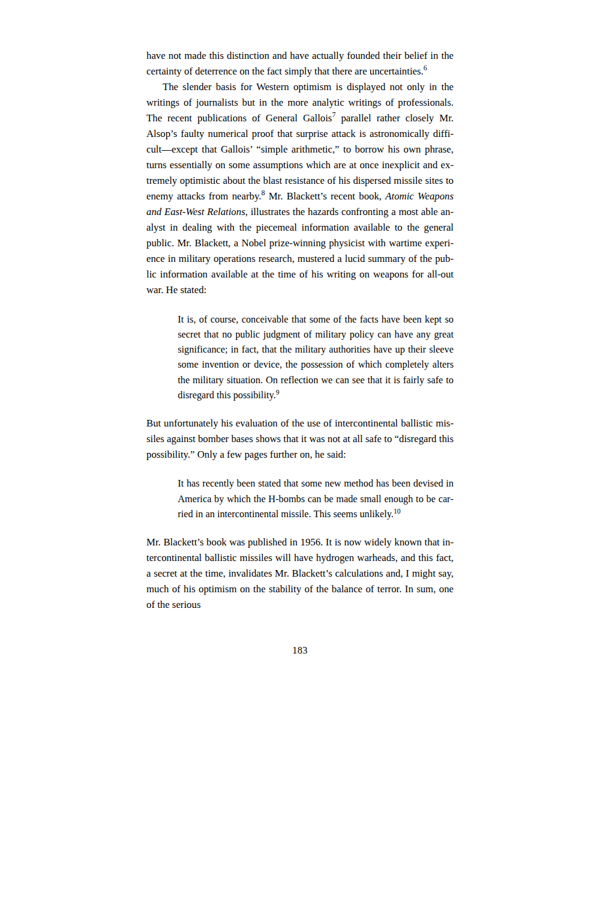have not made this distinction and have actually founded their belief in the certainty of deterrence on the fact simply that there are uncertainties.6
The slender basis for Western optimism is displayed not only in the writings of journalists but in the more analytic writings of professionals. The recent publications of General Gallois7 parallel rather closely Mr. Alsop’s faulty numerical proof that surprise attack is astronomically difficult—except that Gallois’ “simple arithmetic,” to borrow his own phrase, turns essentially on some assumptions which are at once inexplicit and extremely optimistic about the blast resistance of his dispersed missile sites to enemy attacks from nearby.8 Mr. Blackett’s recent book, Atomic Weapons and East-West Relations, illustrates the hazards confronting a most able analyst in dealing with the piecemeal information available to the general public. Mr. Blackett, a Nobel prize-winning physicist with wartime experience in military operations research, mustered a lucid summary of the public information available at the time of his writing on weapons for all-out war. He stated:
It is, of course, conceivable that some of the facts have been kept so secret that no public judgment of military policy can have any great significance; in fact, that the military authorities have up their sleeve some invention or device, the possession of which completely alters the military situation. On reflection we can see that it is fairly safe to disregard this possibility.9
But unfortunately his evaluation of the use of intercontinental ballistic missiles against bomber bases shows that it was not at all safe to “disregard this possibility.” Only a few pages further on, he said:
It has recently been stated that some new method has been devised in America by which the H-bombs can be made small enough to be carried in an intercontinental missile. This seems unlikely.10
Mr. Blackett’s book was published in 1956. It is now widely known that intercontinental ballistic missiles will have hydrogen warheads, and this fact, a secret at the time, invalidates Mr. Blackett’s calculations and, I might say, much of his optimism on the stability of the balance of terror. In sum, one of the serious
183